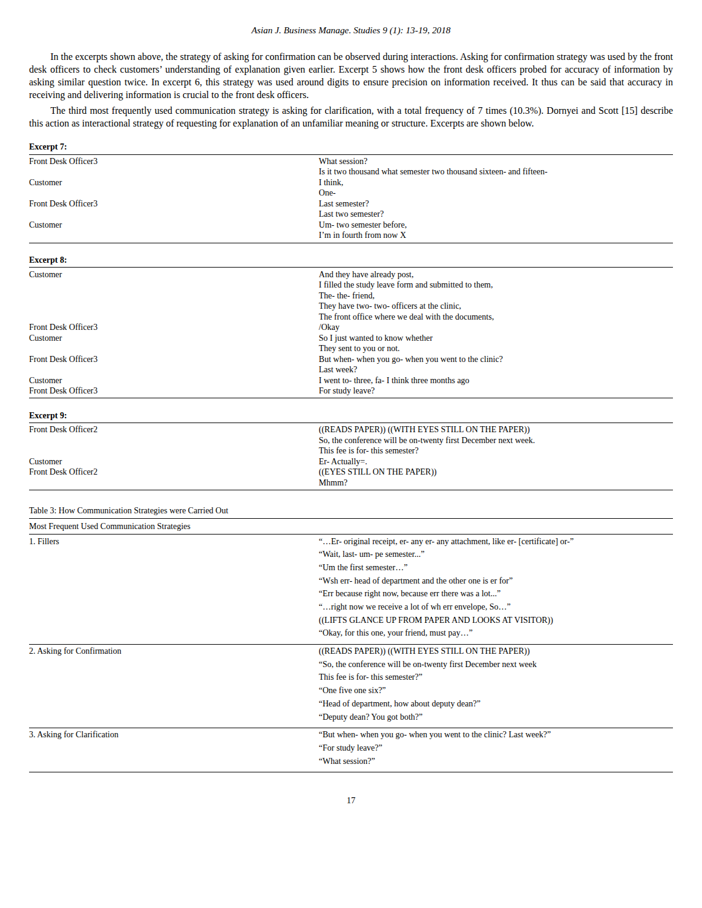Asian J. Business Manage. Studies 9 (1): 13-19, 2018
In the excerpts shown above, the strategy of asking for confirmation can be observed during interactions. Asking for confirmation strategy was used by the front desk officers to check customers’ understanding of explanation given earlier. Excerpt 5 shows how the front desk officers probed for accuracy of information by asking similar question twice. In excerpt 6, this strategy was used around digits to ensure precision on information received. It thus can be said that accuracy in receiving and delivering information is crucial to the front desk officers.
The third most frequently used communication strategy is asking for clarification, with a total frequency of 7 times (10.3%). Dornyei and Scott [15] describe this action as interactional strategy of requesting for explanation of an unfamiliar meaning or structure. Excerpts are shown below.
Excerpt 7:
| Front Desk Officer3 | What session? |
| | Is it two thousand what semester two thousand sixteen- and fifteen- |
| Customer | I think, |
| | One- |
| Front Desk Officer3 | Last semester? |
| | Last two semester? |
| Customer | Um- two semester before, |
| | I’m in fourth from now X |
Excerpt 8:
| Customer | And they have already post, |
| | I filled the study leave form and submitted to them, |
| | The- the- friend, |
| | They have two- two- officers at the clinic, |
| | The front office where we deal with the documents, |
| Front Desk Officer3 | /Okay |
| Customer | So I just wanted to know whether |
| | They sent to you or not. |
| Front Desk Officer3 | But when- when you go- when you went to the clinic? |
| | Last week? |
| Customer | I went to- three, fa- I think three months ago |
| Front Desk Officer3 | For study leave? |
Excerpt 9:
| Front Desk Officer2 | ((READS PAPER)) ((WITH EYES STILL ON THE PAPER)) |
| | So, the conference will be on-twenty first December next week. |
| | This fee is for- this semester? |
| Customer | Er- Actually=. |
| Front Desk Officer2 | ((EYES STILL ON THE PAPER)) |
| | Mhmm? |
Table 3: How Communication Strategies were Carried Out
| Most Frequent Used Communication Strategies |
| --- |
| 1. Fillers | “…Er- original receipt, er- any er- any attachment, like er- [certificate] or-” “Wait, last- um- pe semester...” “Um the first semester…” “Wsh err- head of department and the other one is er for” “Err because right now, because err there was a lot...” “…right now we receive a lot of wh err envelope, So…” ((LIFTS GLANCE UP FROM PAPER AND LOOKS AT VISITOR)) “Okay, for this one, your friend, must pay…” |
| 2. Asking for Confirmation | ((READS PAPER)) ((WITH EYES STILL ON THE PAPER)) “So, the conference will be on-twenty first December next week This fee is for- this semester?” “One five one six?” “Head of department, how about deputy dean?” “Deputy dean? You got both?” |
| 3. Asking for Clarification | “But when- when you go- when you went to the clinic? Last week?” “For study leave?” “What session?” |
17